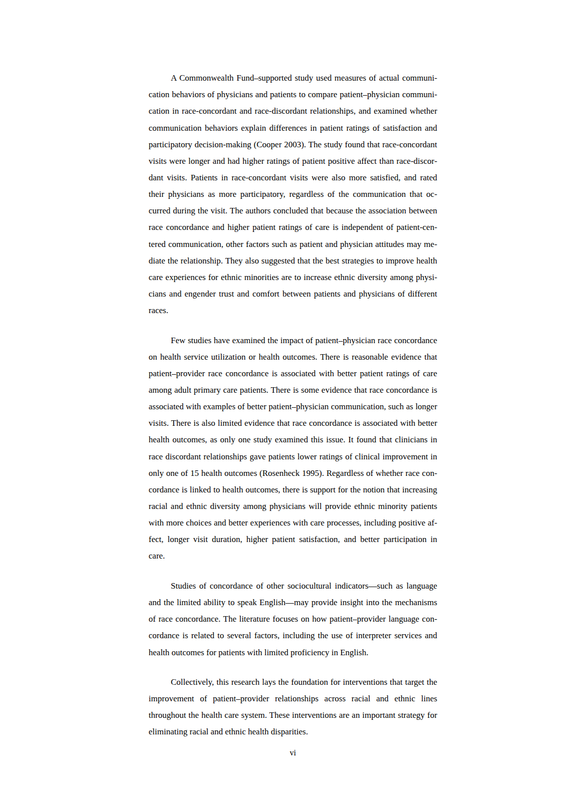A Commonwealth Fund–supported study used measures of actual communication behaviors of physicians and patients to compare patient–physician communication in race-concordant and race-discordant relationships, and examined whether communication behaviors explain differences in patient ratings of satisfaction and participatory decision-making (Cooper 2003). The study found that race-concordant visits were longer and had higher ratings of patient positive affect than race-discordant visits. Patients in race-concordant visits were also more satisfied, and rated their physicians as more participatory, regardless of the communication that occurred during the visit. The authors concluded that because the association between race concordance and higher patient ratings of care is independent of patient-centered communication, other factors such as patient and physician attitudes may mediate the relationship. They also suggested that the best strategies to improve health care experiences for ethnic minorities are to increase ethnic diversity among physicians and engender trust and comfort between patients and physicians of different races.
Few studies have examined the impact of patient–physician race concordance on health service utilization or health outcomes. There is reasonable evidence that patient–provider race concordance is associated with better patient ratings of care among adult primary care patients. There is some evidence that race concordance is associated with examples of better patient–physician communication, such as longer visits. There is also limited evidence that race concordance is associated with better health outcomes, as only one study examined this issue. It found that clinicians in race discordant relationships gave patients lower ratings of clinical improvement in only one of 15 health outcomes (Rosenheck 1995). Regardless of whether race concordance is linked to health outcomes, there is support for the notion that increasing racial and ethnic diversity among physicians will provide ethnic minority patients with more choices and better experiences with care processes, including positive affect, longer visit duration, higher patient satisfaction, and better participation in care.
Studies of concordance of other sociocultural indicators—such as language and the limited ability to speak English—may provide insight into the mechanisms of race concordance. The literature focuses on how patient–provider language concordance is related to several factors, including the use of interpreter services and health outcomes for patients with limited proficiency in English.
Collectively, this research lays the foundation for interventions that target the improvement of patient–provider relationships across racial and ethnic lines throughout the health care system. These interventions are an important strategy for eliminating racial and ethnic health disparities.
vi